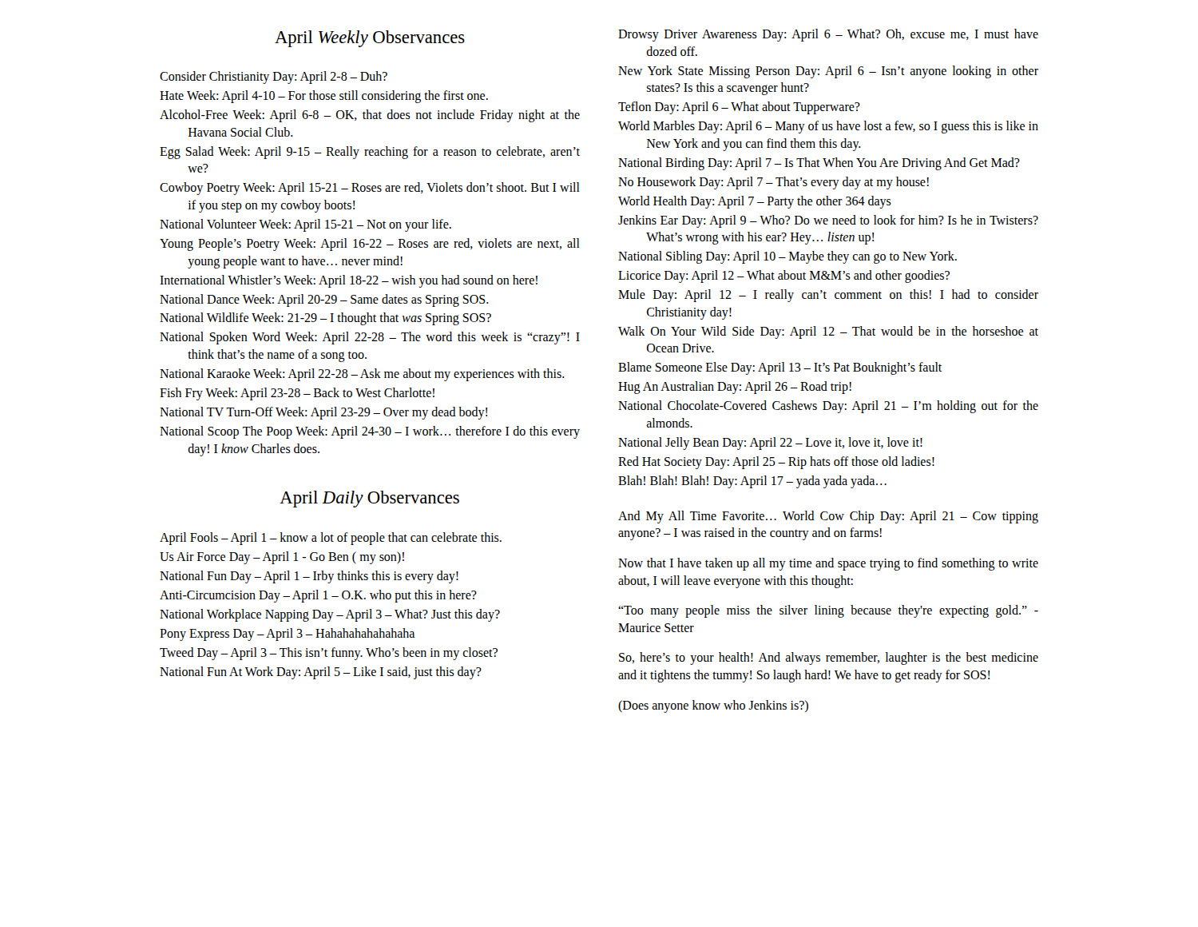April Weekly Observances
Consider Christianity Day: April 2-8 – Duh?
Hate Week: April 4-10 – For those still considering the first one.
Alcohol-Free Week: April 6-8 – OK, that does not include Friday night at the Havana Social Club.
Egg Salad Week: April 9-15 – Really reaching for a reason to celebrate, aren’t we?
Cowboy Poetry Week: April 15-21 – Roses are red, Violets don’t shoot. But I will if you step on my cowboy boots!
National Volunteer Week: April 15-21 – Not on your life.
Young People’s Poetry Week: April 16-22 – Roses are red, violets are next, all young people want to have… never mind!
International Whistler’s Week: April 18-22 – wish you had sound on here!
National Dance Week: April 20-29 – Same dates as Spring SOS.
National Wildlife Week: 21-29 – I thought that was Spring SOS?
National Spoken Word Week: April 22-28 – The word this week is “crazy”! I think that’s the name of a song too.
National Karaoke Week: April 22-28 – Ask me about my experiences with this.
Fish Fry Week: April 23-28 – Back to West Charlotte!
National TV Turn-Off Week: April 23-29 – Over my dead body!
National Scoop The Poop Week: April 24-30 – I work… therefore I do this every day! I know Charles does.
April Daily Observances
April Fools – April 1 – know a lot of people that can celebrate this.
Us Air Force Day – April 1 - Go Ben ( my son)!
National Fun Day – April 1 – Irby thinks this is every day!
Anti-Circumcision Day – April 1 – O.K. who put this in here?
National Workplace Napping Day – April 3 – What? Just this day?
Pony Express Day – April 3 – Hahahahahahahaha
Tweed Day – April 3 – This isn’t funny. Who’s been in my closet?
National Fun At Work Day: April 5 – Like I said, just this day?
Drowsy Driver Awareness Day: April 6 – What? Oh, excuse me, I must have dozed off.
New York State Missing Person Day: April 6 – Isn’t anyone looking in other states? Is this a scavenger hunt?
Teflon Day: April 6 – What about Tupperware?
World Marbles Day: April 6 – Many of us have lost a few, so I guess this is like in New York and you can find them this day.
National Birding Day: April 7 – Is That When You Are Driving And Get Mad?
No Housework Day: April 7 – That’s every day at my house!
World Health Day: April 7 – Party the other 364 days
Jenkins Ear Day: April 9 – Who? Do we need to look for him? Is he in Twisters? What’s wrong with his ear? Hey… listen up!
National Sibling Day: April 10 – Maybe they can go to New York.
Licorice Day: April 12 – What about M&M’s and other goodies?
Mule Day: April 12 – I really can’t comment on this! I had to consider Christianity day!
Walk On Your Wild Side Day: April 12 – That would be in the horseshoe at Ocean Drive.
Blame Someone Else Day: April 13 – It’s Pat Bouknight’s fault
Hug An Australian Day: April 26 – Road trip!
National Chocolate-Covered Cashews Day: April 21 – I’m holding out for the almonds.
National Jelly Bean Day: April 22 – Love it, love it, love it!
Red Hat Society Day: April 25 – Rip hats off those old ladies!
Blah! Blah! Blah! Day: April 17 – yada yada yada…
And My All Time Favorite… World Cow Chip Day: April 21 – Cow tipping anyone? – I was raised in the country and on farms!
Now that I have taken up all my time and space trying to find something to write about, I will leave everyone with this thought:
“Too many people miss the silver lining because they're expecting gold.” - Maurice Setter
So, here’s to your health! And always remember, laughter is the best medicine and it tightens the tummy! So laugh hard! We have to get ready for SOS!
(Does anyone know who Jenkins is?)